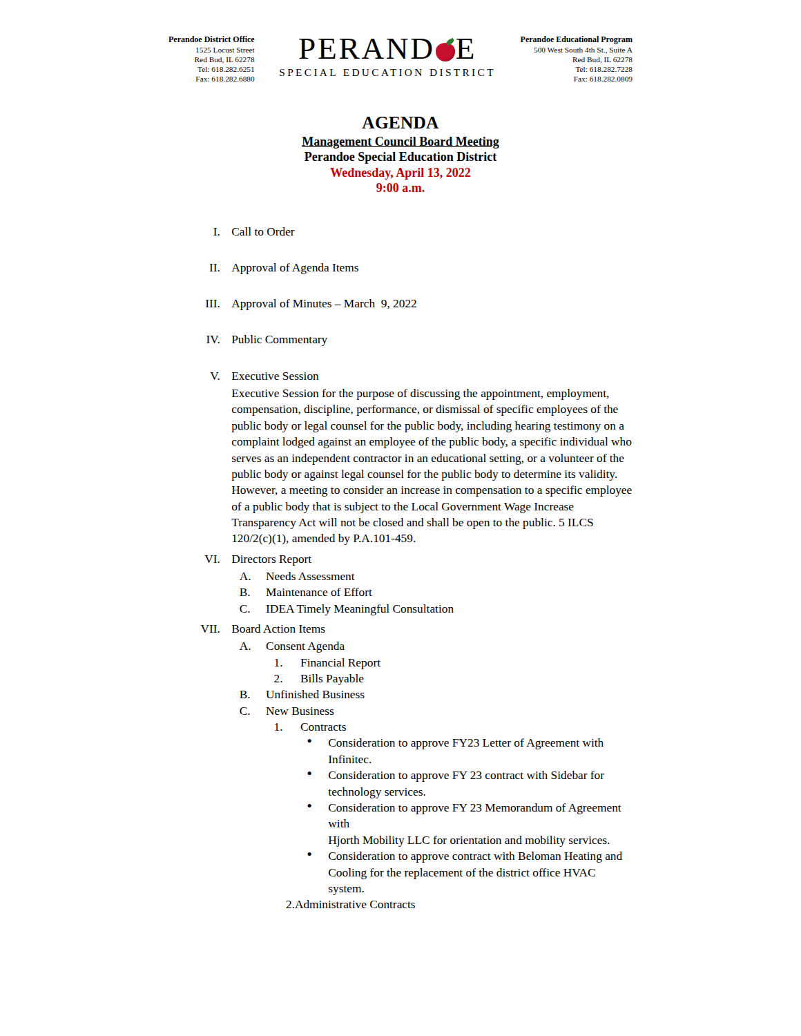Perandoe District Office
1525 Locust Street
Red Bud, IL 62278
Tel: 618.282.6251
Fax: 618.282.6880
PERAND E
SPECIAL EDUCATION DISTRICT
Perandoe Educational Program
500 West South 4th St., Suite A
Red Bud, IL 62278
Tel: 618.282.7228
Fax: 618.282.0809
AGENDA
Management Council Board Meeting
Perandoe Special Education District
Wednesday, April 13, 2022
9:00 a.m.
Call to Order
Approval of Agenda Items
Approval of Minutes – March 9, 2022
Public Commentary
Executive Session
Executive Session for the purpose of discussing the appointment, employment, compensation, discipline, performance, or dismissal of specific employees of the public body or legal counsel for the public body, including hearing testimony on a complaint lodged against an employee of the public body, a specific individual who serves as an independent contractor in an educational setting, or a volunteer of the public body or against legal counsel for the public body to determine its validity. However, a meeting to consider an increase in compensation to a specific employee of a public body that is subject to the Local Government Wage Increase Transparency Act will not be closed and shall be open to the public. 5 ILCS 120/2(c)(1), amended by P.A.101-459.
Directors Report
Needs Assessment
Maintenance of Effort
IDEA Timely Meaningful Consultation
Board Action Items
Consent Agenda
Financial Report
Bills Payable
Unfinished Business
New Business
Contracts
Consideration to approve FY23 Letter of Agreement with Infinitec.
Consideration to approve FY 23 contract with Sidebar for technology services.
Consideration to approve FY 23 Memorandum of Agreement with Hjorth Mobility LLC for orientation and mobility services.
Consideration to approve contract with Beloman Heating and Cooling for the replacement of the district office HVAC system.
2.Administrative Contracts